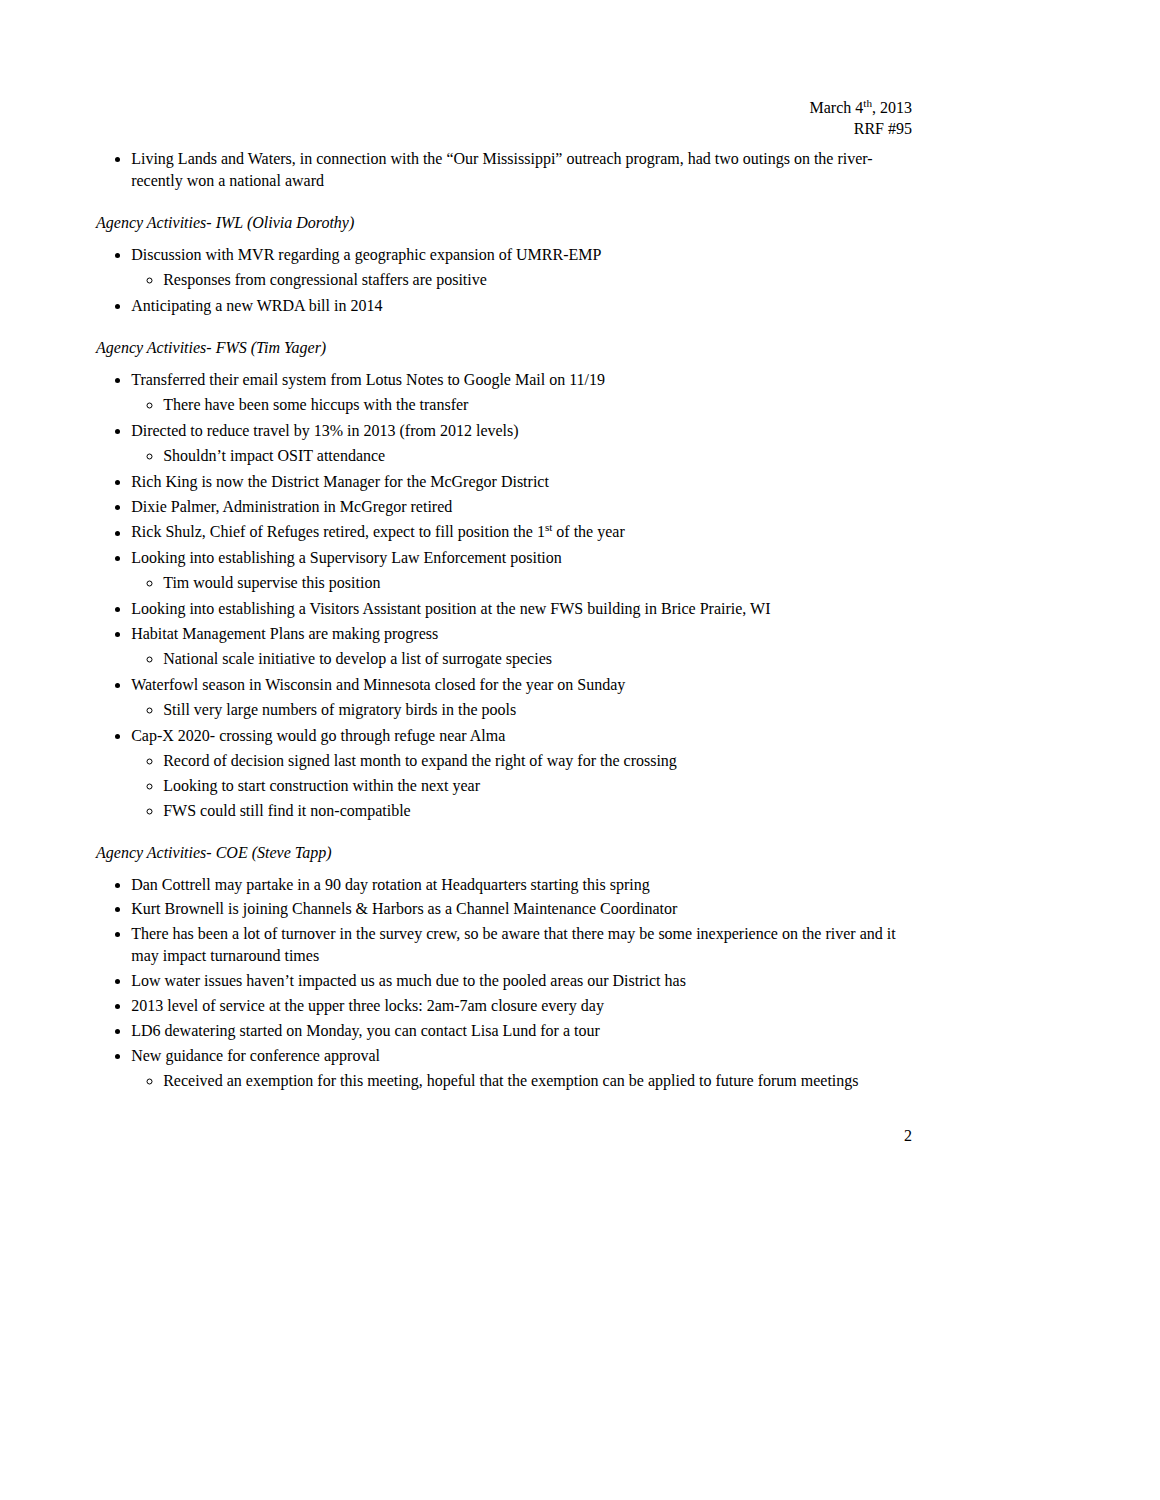March 4th, 2013
RRF #95
Living Lands and Waters, in connection with the “Our Mississippi” outreach program, had two outings on the river- recently won a national award
Agency Activities- IWL (Olivia Dorothy)
Discussion with MVR regarding a geographic expansion of UMRR-EMP
Responses from congressional staffers are positive
Anticipating a new WRDA bill in 2014
Agency Activities- FWS (Tim Yager)
Transferred their email system from Lotus Notes to Google Mail on 11/19
There have been some hiccups with the transfer
Directed to reduce travel by 13% in 2013 (from 2012 levels)
Shouldn’t impact OSIT attendance
Rich King is now the District Manager for the McGregor District
Dixie Palmer, Administration in McGregor retired
Rick Shulz, Chief of Refuges retired, expect to fill position the 1st of the year
Looking into establishing a Supervisory Law Enforcement position
Tim would supervise this position
Looking into establishing a Visitors Assistant position at the new FWS building in Brice Prairie, WI
Habitat Management Plans are making progress
National scale initiative to develop a list of surrogate species
Waterfowl season in Wisconsin and Minnesota closed for the year on Sunday
Still very large numbers of migratory birds in the pools
Cap-X 2020- crossing would go through refuge near Alma
Record of decision signed last month to expand the right of way for the crossing
Looking to start construction within the next year
FWS could still find it non-compatible
Agency Activities- COE (Steve Tapp)
Dan Cottrell may partake in a 90 day rotation at Headquarters starting this spring
Kurt Brownell is joining Channels & Harbors as a Channel Maintenance Coordinator
There has been a lot of turnover in the survey crew, so be aware that there may be some inexperience on the river and it may impact turnaround times
Low water issues haven’t impacted us as much due to the pooled areas our District has
2013 level of service at the upper three locks: 2am-7am closure every day
LD6 dewatering started on Monday, you can contact Lisa Lund for a tour
New guidance for conference approval
Received an exemption for this meeting, hopeful that the exemption can be applied to future forum meetings
2